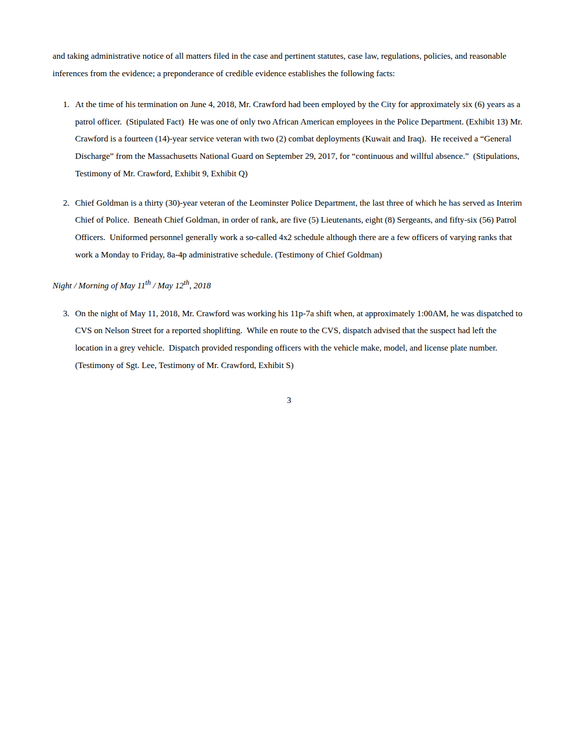and taking administrative notice of all matters filed in the case and pertinent statutes, case law, regulations, policies, and reasonable inferences from the evidence; a preponderance of credible evidence establishes the following facts:
At the time of his termination on June 4, 2018, Mr. Crawford had been employed by the City for approximately six (6) years as a patrol officer. (Stipulated Fact) He was one of only two African American employees in the Police Department. (Exhibit 13) Mr. Crawford is a fourteen (14)-year service veteran with two (2) combat deployments (Kuwait and Iraq). He received a “General Discharge” from the Massachusetts National Guard on September 29, 2017, for “continuous and willful absence.” (Stipulations, Testimony of Mr. Crawford, Exhibit 9, Exhibit Q)
Chief Goldman is a thirty (30)-year veteran of the Leominster Police Department, the last three of which he has served as Interim Chief of Police. Beneath Chief Goldman, in order of rank, are five (5) Lieutenants, eight (8) Sergeants, and fifty-six (56) Patrol Officers. Uniformed personnel generally work a so-called 4x2 schedule although there are a few officers of varying ranks that work a Monday to Friday, 8a-4p administrative schedule. (Testimony of Chief Goldman)
Night / Morning of May 11th / May 12th, 2018
On the night of May 11, 2018, Mr. Crawford was working his 11p-7a shift when, at approximately 1:00AM, he was dispatched to CVS on Nelson Street for a reported shoplifting. While en route to the CVS, dispatch advised that the suspect had left the location in a grey vehicle. Dispatch provided responding officers with the vehicle make, model, and license plate number. (Testimony of Sgt. Lee, Testimony of Mr. Crawford, Exhibit S)
3